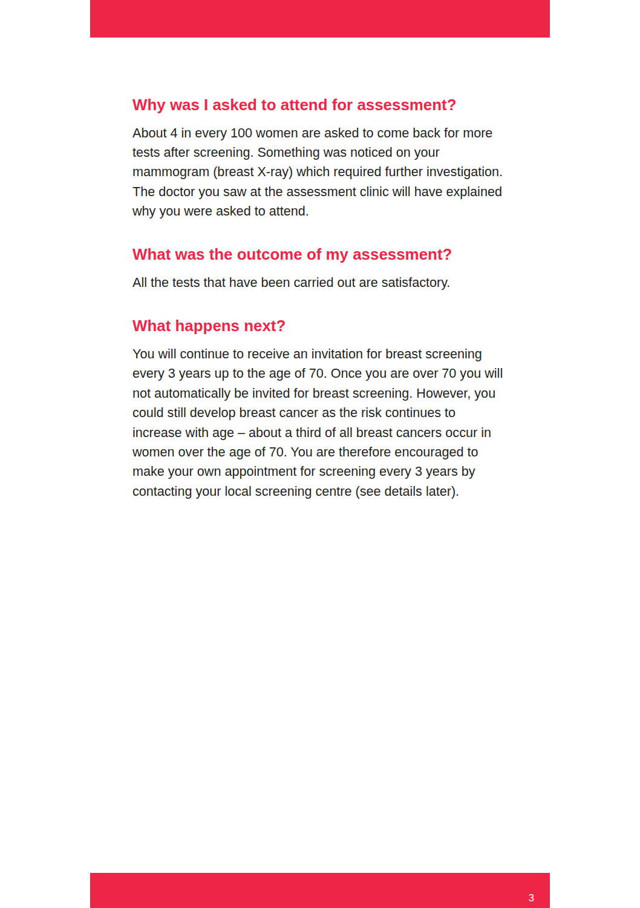Why was I asked to attend for assessment?
About 4 in every 100 women are asked to come back for more tests after screening. Something was noticed on your mammogram (breast X-ray) which required further investigation. The doctor you saw at the assessment clinic will have explained why you were asked to attend.
What was the outcome of my assessment?
All the tests that have been carried out are satisfactory.
What happens next?
You will continue to receive an invitation for breast screening every 3 years up to the age of 70. Once you are over 70 you will not automatically be invited for breast screening. However, you could still develop breast cancer as the risk continues to increase with age – about a third of all breast cancers occur in women over the age of 70. You are therefore encouraged to make your own appointment for screening every 3 years by contacting your local screening centre (see details later).
3